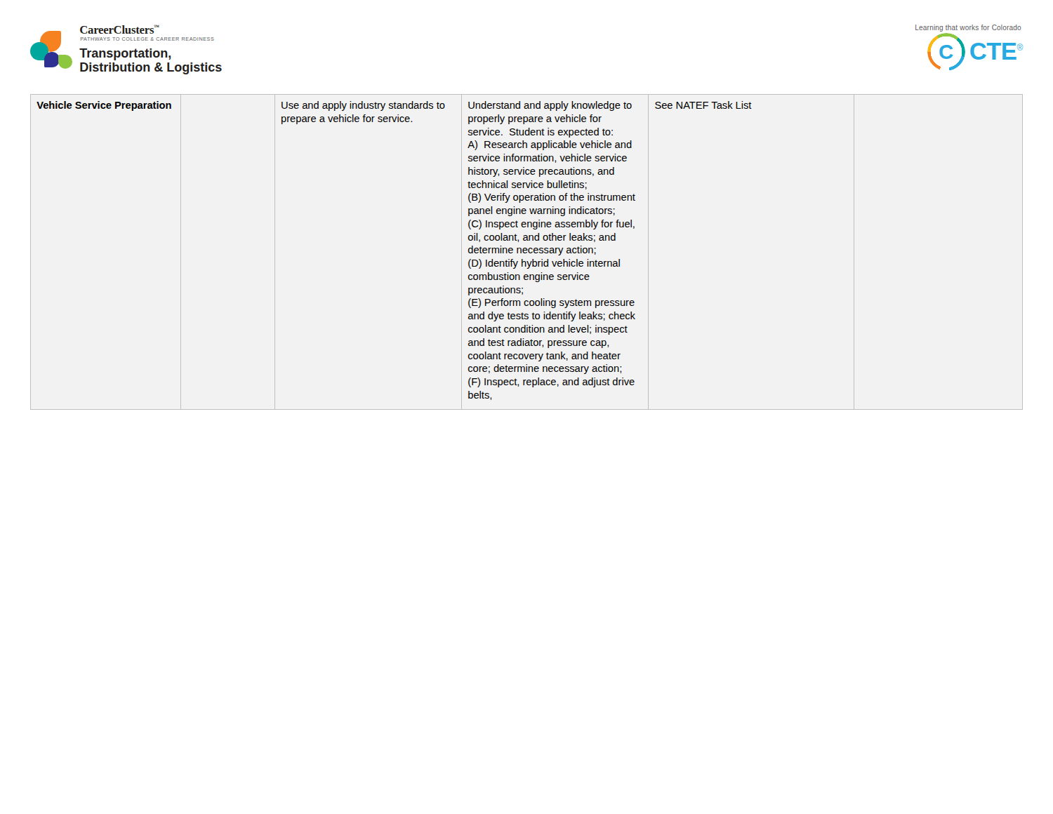CareerClusters™
Pathways to College & Career Readiness
Transportation,
Distribution & Logistics
Learning that works for Colorado
C
CTE®
| Vehicle Service Preparation | | Use and apply industry standards to prepare a vehicle for service. | Understand and apply knowledge to properly prepare a vehicle for service. Student is expected to: A) Research applicable vehicle and service information, vehicle service history, service precautions, and technical service bulletins; (B) Verify operation of the instrument panel engine warning indicators; (C) Inspect engine assembly for fuel, oil, coolant, and other leaks; and determine necessary action; (D) Identify hybrid vehicle internal combustion engine service precautions; (E) Perform cooling system pressure and dye tests to identify leaks; check coolant condition and level; inspect and test radiator, pressure cap, coolant recovery tank, and heater core; determine necessary action; (F) Inspect, replace, and adjust drive belts, | See NATEF Task List | |